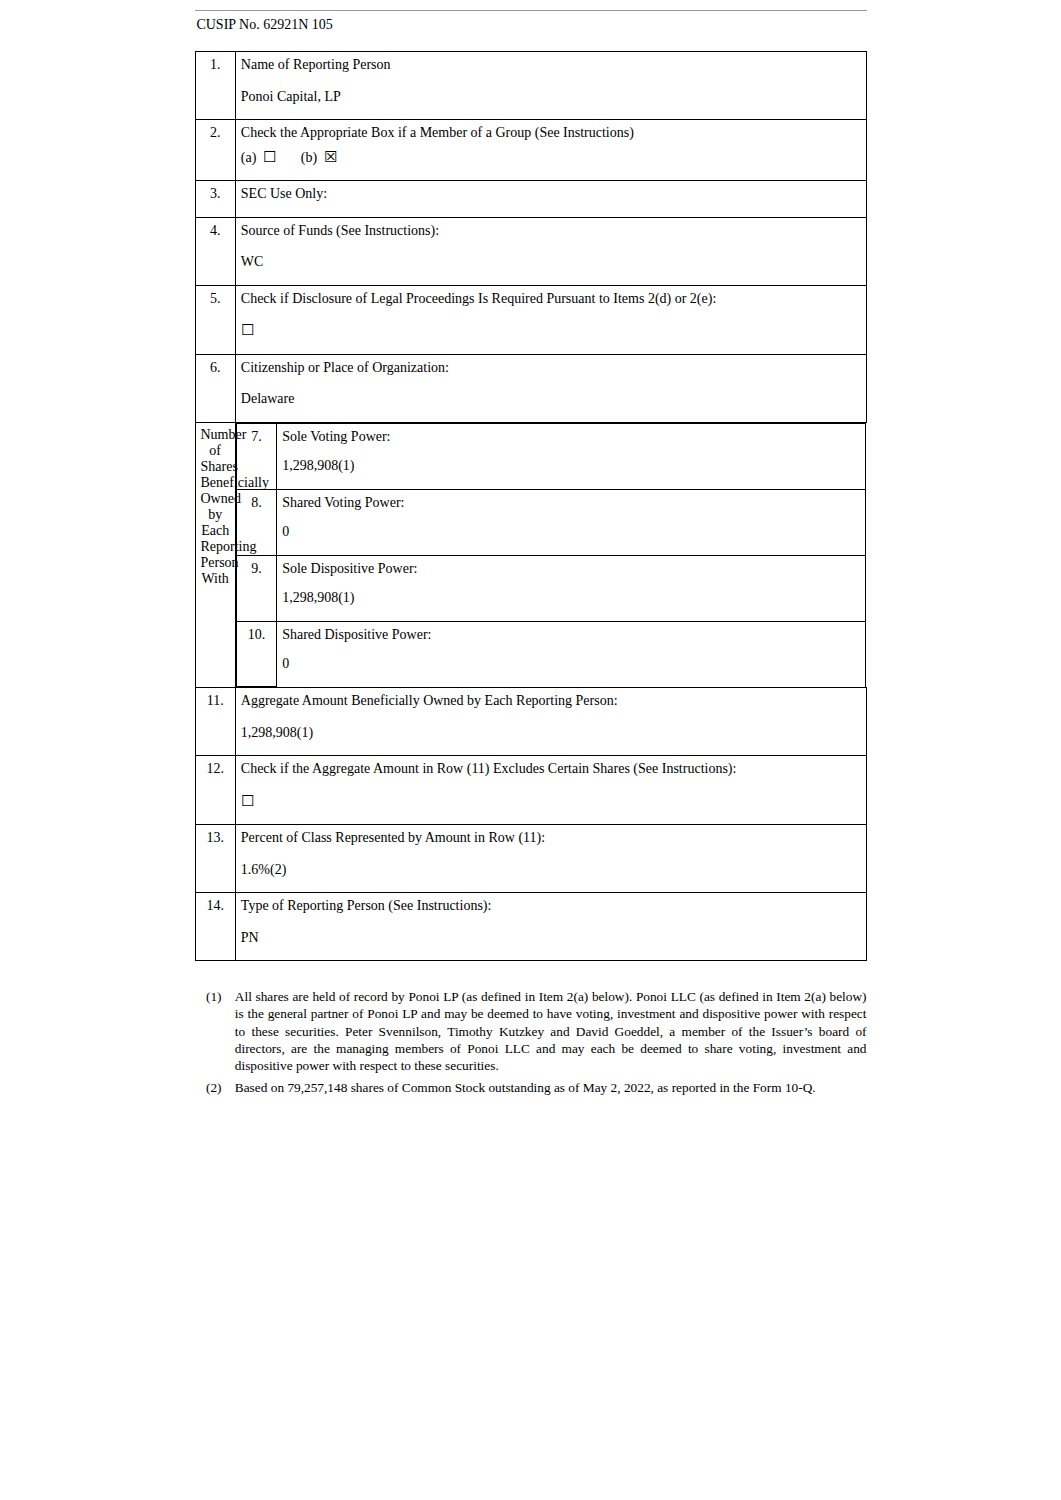CUSIP No. 62921N 105
| 1. | Name of Reporting Person Ponoi Capital, LP |
| 2. | Check the Appropriate Box if a Member of a Group (See Instructions) (a) ☐ (b) ☒ |
| 3. | SEC Use Only: |
| 4. | Source of Funds (See Instructions): WC |
| 5. | Check if Disclosure of Legal Proceedings Is Required Pursuant to Items 2(d) or 2(e): ☐ |
| 6. | Citizenship or Place of Organization: Delaware |
| Number of Shares Beneficially Owned by Each Reporting Person With | / 7. / Sole Voting Power: 1,298,908(1) / / 8. / Shared Voting Power: 0 / / 9. / Sole Dispositive Power: 1,298,908(1) / / 10. / Shared Dispositive Power: 0 / |
| 11. | Aggregate Amount Beneficially Owned by Each Reporting Person: 1,298,908(1) |
| 12. | Check if the Aggregate Amount in Row (11) Excludes Certain Shares (See Instructions): ☐ |
| 13. | Percent of Class Represented by Amount in Row (11): 1.6%(2) |
| 14. | Type of Reporting Person (See Instructions): PN |
(1)
All shares are held of record by Ponoi LP (as defined in Item 2(a) below). Ponoi LLC (as defined in Item 2(a) below) is the general partner of Ponoi LP and may be deemed to have voting, investment and dispositive power with respect to these securities. Peter Svennilson, Timothy Kutzkey and David Goeddel, a member of the Issuer’s board of directors, are the managing members of Ponoi LLC and may each be deemed to share voting, investment and dispositive power with respect to these securities.
(2)
Based on 79,257,148 shares of Common Stock outstanding as of May 2, 2022, as reported in the Form 10-Q.